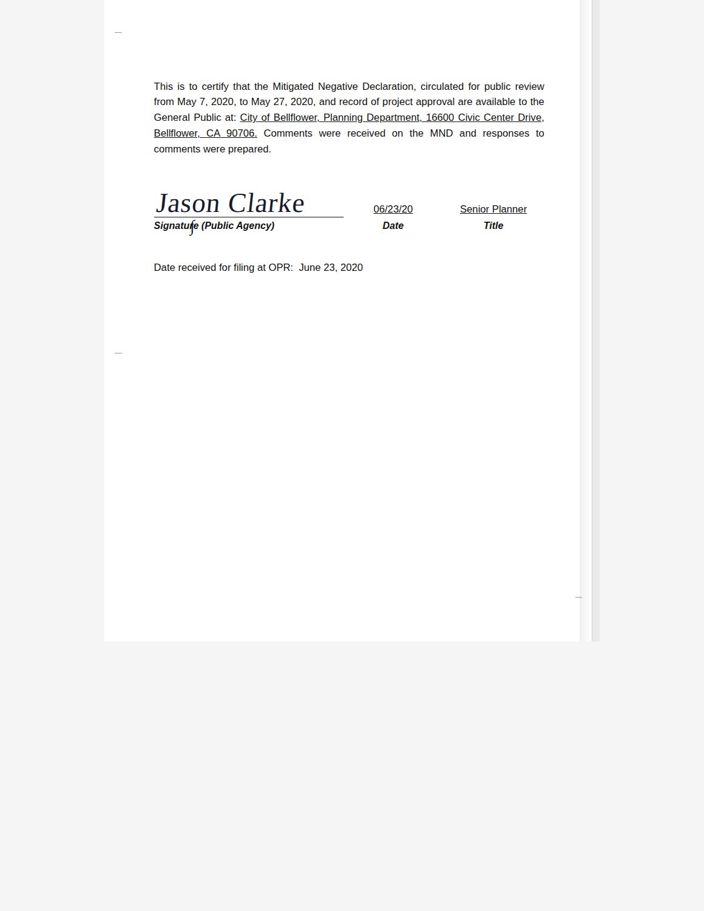This is to certify that the Mitigated Negative Declaration, circulated for public review from May 7, 2020, to May 27, 2020, and record of project approval are available to the General Public at: City of Bellflower, Planning Department, 16600 Civic Center Drive, Bellflower, CA 90706. Comments were received on the MND and responses to comments were prepared.
Jason Clarke
∫
06/23/20
Senior Planner
Signature (Public Agency)
Date
Title
Date received for filing at OPR: June 23, 2020